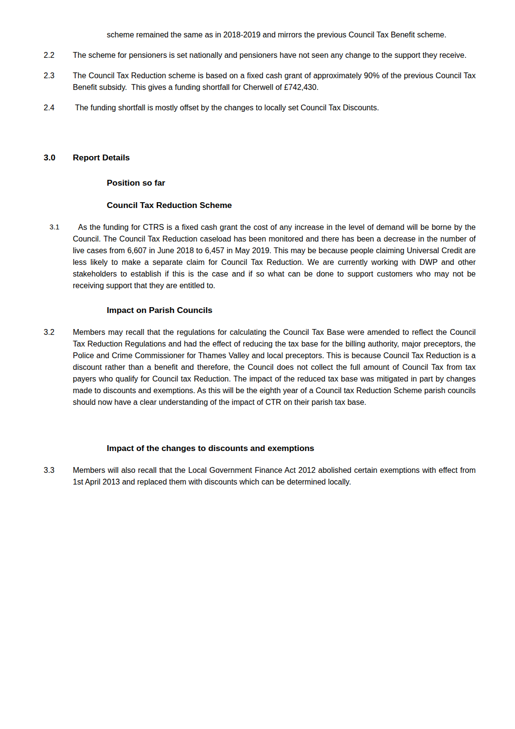scheme remained the same as in 2018-2019 and mirrors the previous Council Tax Benefit scheme.
2.2
The scheme for pensioners is set nationally and pensioners have not seen any change to the support they receive.
2.3
The Council Tax Reduction scheme is based on a fixed cash grant of approximately 90% of the previous Council Tax Benefit subsidy. This gives a funding shortfall for Cherwell of £742,430.
2.4
The funding shortfall is mostly offset by the changes to locally set Council Tax Discounts.
3.0 Report Details
Position so far
Council Tax Reduction Scheme
3.1
As the funding for CTRS is a fixed cash grant the cost of any increase in the level of demand will be borne by the Council. The Council Tax Reduction caseload has been monitored and there has been a decrease in the number of live cases from 6,607 in June 2018 to 6,457 in May 2019. This may be because people claiming Universal Credit are less likely to make a separate claim for Council Tax Reduction. We are currently working with DWP and other stakeholders to establish if this is the case and if so what can be done to support customers who may not be receiving support that they are entitled to.
Impact on Parish Councils
3.2
Members may recall that the regulations for calculating the Council Tax Base were amended to reflect the Council Tax Reduction Regulations and had the effect of reducing the tax base for the billing authority, major preceptors, the Police and Crime Commissioner for Thames Valley and local preceptors. This is because Council Tax Reduction is a discount rather than a benefit and therefore, the Council does not collect the full amount of Council Tax from tax payers who qualify for Council tax Reduction. The impact of the reduced tax base was mitigated in part by changes made to discounts and exemptions. As this will be the eighth year of a Council tax Reduction Scheme parish councils should now have a clear understanding of the impact of CTR on their parish tax base.
Impact of the changes to discounts and exemptions
3.3
Members will also recall that the Local Government Finance Act 2012 abolished certain exemptions with effect from 1st April 2013 and replaced them with discounts which can be determined locally.